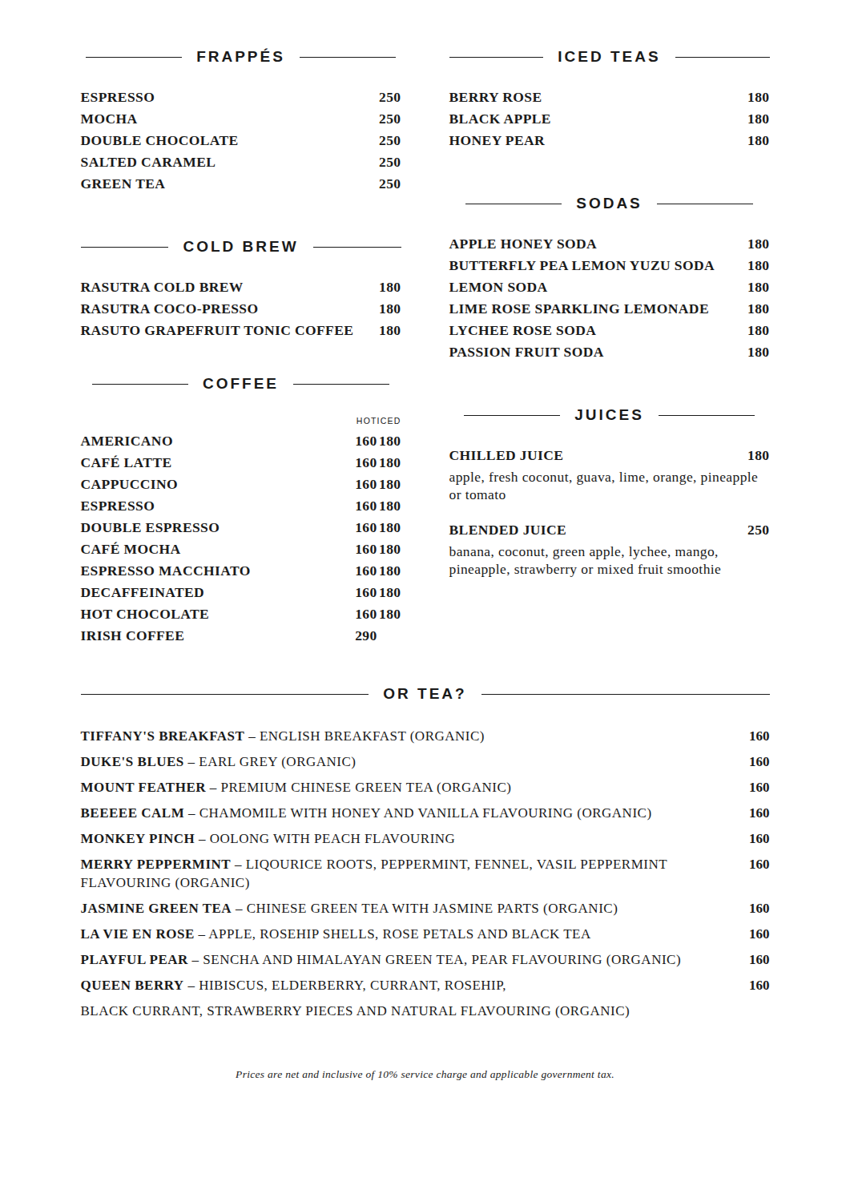FRAPPÉS
| Espresso | 250 |
| Mocha | 250 |
| Double Chocolate | 250 |
| Salted Caramel | 250 |
| Green Tea | 250 |
COLD BREW
| Rasutra Cold Brew | 180 |
| Rasutra Coco-Presso | 180 |
| Rasuto Grapefruit Tonic Coffee | 180 |
COFFEE
| | HOT | ICED |
| Americano | 160 | 180 |
| Café Latte | 160 | 180 |
| Cappuccino | 160 | 180 |
| Espresso | 160 | 180 |
| Double Espresso | 160 | 180 |
| Café Mocha | 160 | 180 |
| Espresso Macchiato | 160 | 180 |
| Decaffeinated | 160 | 180 |
| Hot Chocolate | 160 | 180 |
| Irish Coffee | 290 | |
ICED TEAS
| Berry Rose | 180 |
| Black Apple | 180 |
| Honey Pear | 180 |
SODAS
| Apple Honey Soda | 180 |
| Butterfly Pea Lemon Yuzu Soda | 180 |
| Lemon Soda | 180 |
| Lime Rose Sparkling Lemonade | 180 |
| Lychee Rose Soda | 180 |
| Passion Fruit Soda | 180 |
JUICES
| Chilled Juice | 180 |
| apple, fresh coconut, guava, lime, orange, pineapple or tomato |
| Blended Juice | 250 |
| banana, coconut, green apple, lychee, mango, pineapple, strawberry or mixed fruit smoothie |
OR TEA?
| Tiffany's Breakfast – English Breakfast (Organic) | 160 |
| Duke's Blues – Earl Grey (Organic) | 160 |
| Mount Feather – Premium Chinese Green Tea (Organic) | 160 |
| Beeeee Calm – Chamomile with Honey and Vanilla Flavouring (Organic) | 160 |
| Monkey Pinch – Oolong with Peach Flavouring | 160 |
| Merry Peppermint – Liqourice Roots, Peppermint, Fennel, Vasil Peppermint Flavouring (Organic) | 160 |
| Jasmine Green Tea – Chinese Green Tea with Jasmine Parts (Organic) | 160 |
| La Vie En Rose – Apple, Rosehip Shells, Rose Petals and Black Tea | 160 |
| Playful Pear – Sencha and Himalayan Green Tea, Pear Flavouring (Organic) | 160 |
| Queen Berry – Hibiscus, Elderberry, Currant, Rosehip, | 160 |
| Black Currant, Strawberry Pieces and Natural Flavouring (Organic) | |
Prices are net and inclusive of 10% service charge and applicable government tax.